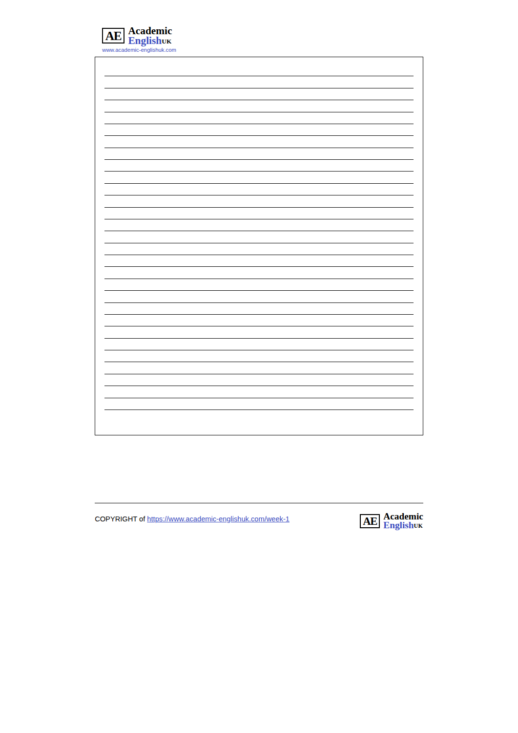AE Academic EnglishUK
www.academic-englishuk.com
COPYRIGHT of https://www.academic-englishuk.com/week-1
AE Academic EnglishUK